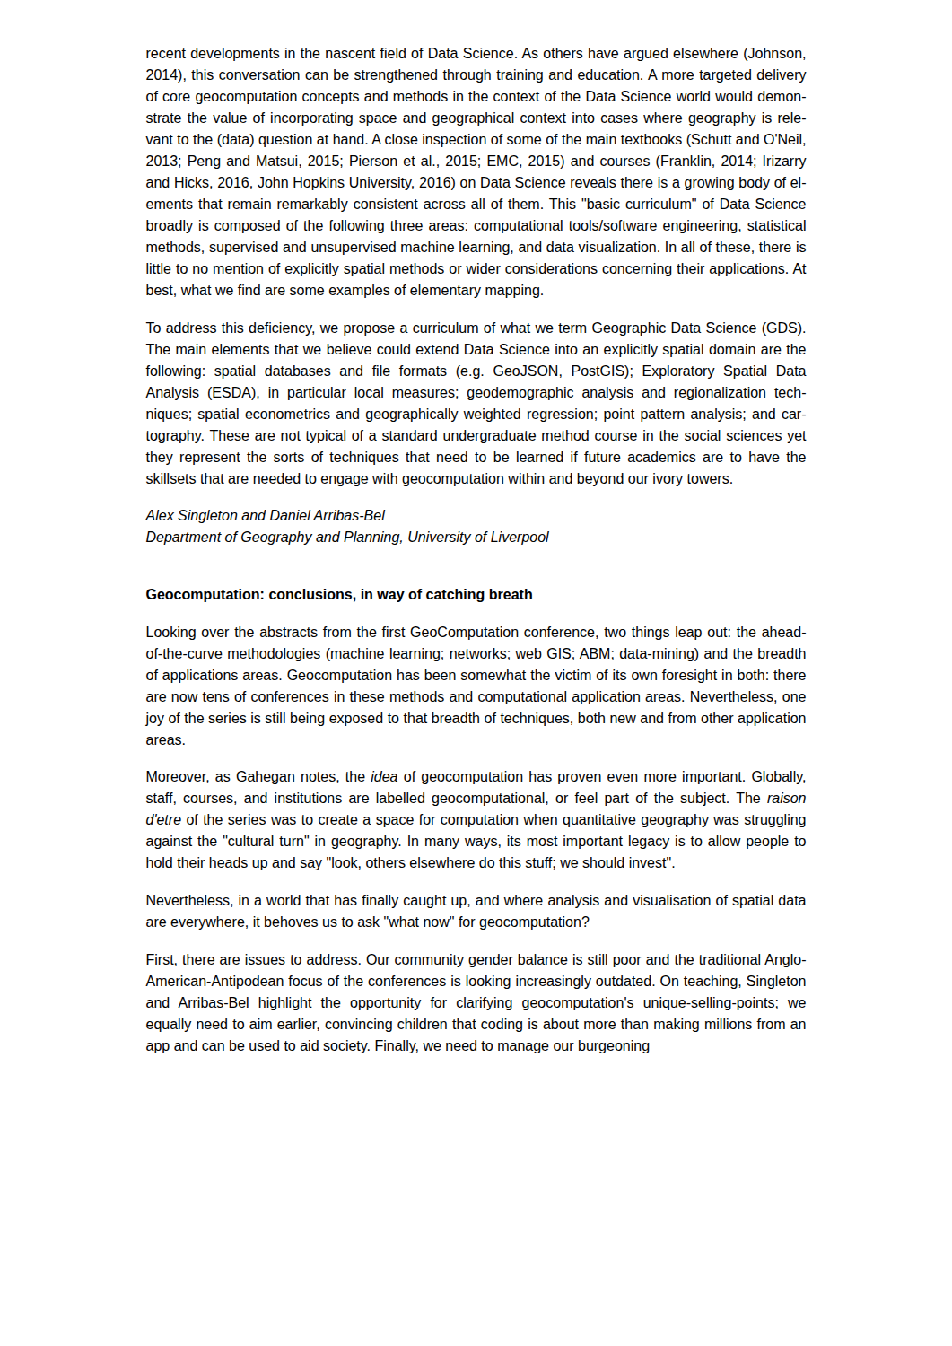recent developments in the nascent field of Data Science. As others have argued elsewhere (Johnson, 2014), this conversation can be strengthened through training and education. A more targeted delivery of core geocomputation concepts and methods in the context of the Data Science world would demonstrate the value of incorporating space and geographical context into cases where geography is relevant to the (data) question at hand. A close inspection of some of the main textbooks (Schutt and O'Neil, 2013; Peng and Matsui, 2015; Pierson et al., 2015; EMC, 2015) and courses (Franklin, 2014; Irizarry and Hicks, 2016, John Hopkins University, 2016) on Data Science reveals there is a growing body of elements that remain remarkably consistent across all of them. This "basic curriculum" of Data Science broadly is composed of the following three areas: computational tools/software engineering, statistical methods, supervised and unsupervised machine learning, and data visualization. In all of these, there is little to no mention of explicitly spatial methods or wider considerations concerning their applications. At best, what we find are some examples of elementary mapping.
To address this deficiency, we propose a curriculum of what we term Geographic Data Science (GDS). The main elements that we believe could extend Data Science into an explicitly spatial domain are the following: spatial databases and file formats (e.g. GeoJSON, PostGIS); Exploratory Spatial Data Analysis (ESDA), in particular local measures; geodemographic analysis and regionalization techniques; spatial econometrics and geographically weighted regression; point pattern analysis; and cartography. These are not typical of a standard undergraduate method course in the social sciences yet they represent the sorts of techniques that need to be learned if future academics are to have the skillsets that are needed to engage with geocomputation within and beyond our ivory towers.
Alex Singleton and Daniel Arribas-Bel
Department of Geography and Planning, University of Liverpool
Geocomputation: conclusions, in way of catching breath
Looking over the abstracts from the first GeoComputation conference, two things leap out: the ahead-of-the-curve methodologies (machine learning; networks; web GIS; ABM; data-mining) and the breadth of applications areas. Geocomputation has been somewhat the victim of its own foresight in both: there are now tens of conferences in these methods and computational application areas. Nevertheless, one joy of the series is still being exposed to that breadth of techniques, both new and from other application areas.
Moreover, as Gahegan notes, the idea of geocomputation has proven even more important. Globally, staff, courses, and institutions are labelled geocomputational, or feel part of the subject. The raison d'etre of the series was to create a space for computation when quantitative geography was struggling against the "cultural turn" in geography. In many ways, its most important legacy is to allow people to hold their heads up and say "look, others elsewhere do this stuff; we should invest".
Nevertheless, in a world that has finally caught up, and where analysis and visualisation of spatial data are everywhere, it behoves us to ask "what now" for geocomputation?
First, there are issues to address. Our community gender balance is still poor and the traditional Anglo-American-Antipodean focus of the conferences is looking increasingly outdated. On teaching, Singleton and Arribas-Bel highlight the opportunity for clarifying geocomputation's unique-selling-points; we equally need to aim earlier, convincing children that coding is about more than making millions from an app and can be used to aid society. Finally, we need to manage our burgeoning